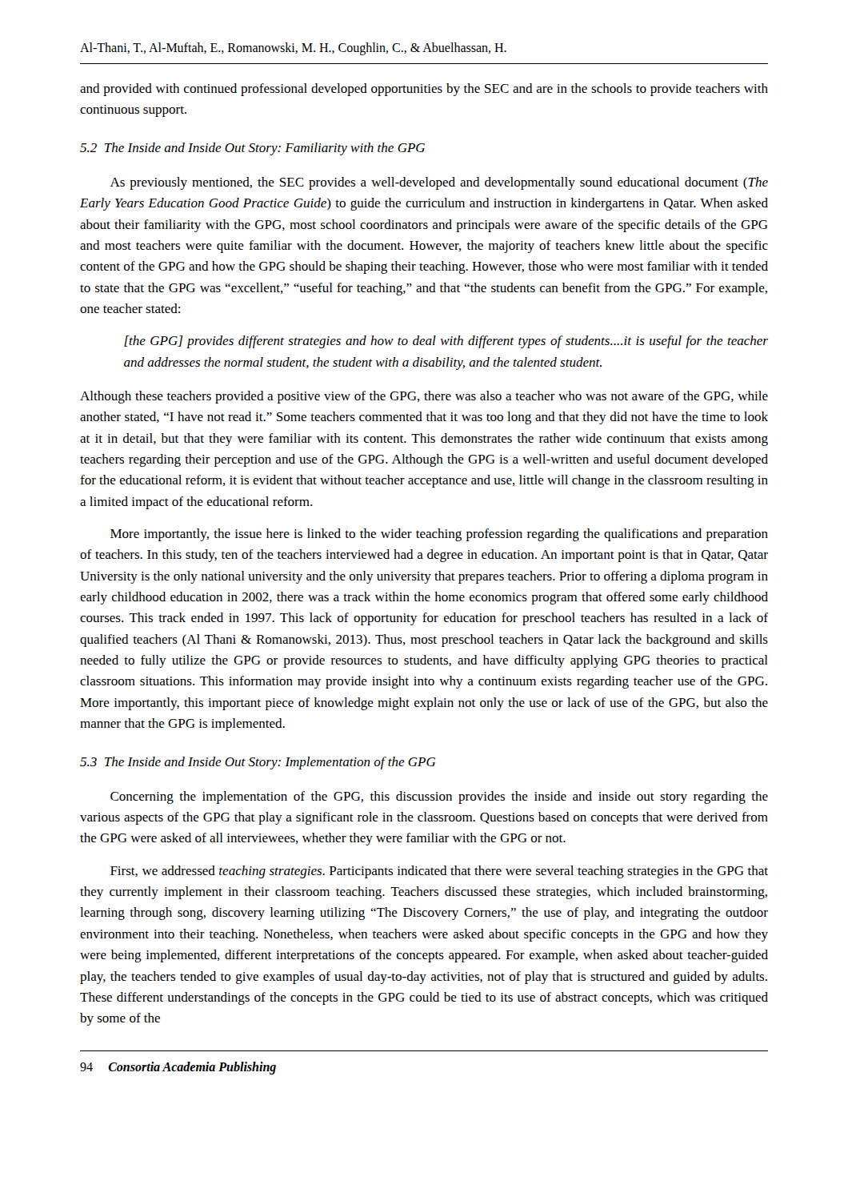Al-Thani, T., Al-Muftah, E., Romanowski, M. H., Coughlin, C., & Abuelhassan, H.
and provided with continued professional developed opportunities by the SEC and are in the schools to provide teachers with continuous support.
5.2 The Inside and Inside Out Story: Familiarity with the GPG
As previously mentioned, the SEC provides a well-developed and developmentally sound educational document (The Early Years Education Good Practice Guide) to guide the curriculum and instruction in kindergartens in Qatar. When asked about their familiarity with the GPG, most school coordinators and principals were aware of the specific details of the GPG and most teachers were quite familiar with the document. However, the majority of teachers knew little about the specific content of the GPG and how the GPG should be shaping their teaching. However, those who were most familiar with it tended to state that the GPG was “excellent,” “useful for teaching,” and that “the students can benefit from the GPG.” For example, one teacher stated:
[the GPG] provides different strategies and how to deal with different types of students....it is useful for the teacher and addresses the normal student, the student with a disability, and the talented student.
Although these teachers provided a positive view of the GPG, there was also a teacher who was not aware of the GPG, while another stated, “I have not read it.” Some teachers commented that it was too long and that they did not have the time to look at it in detail, but that they were familiar with its content. This demonstrates the rather wide continuum that exists among teachers regarding their perception and use of the GPG. Although the GPG is a well-written and useful document developed for the educational reform, it is evident that without teacher acceptance and use, little will change in the classroom resulting in a limited impact of the educational reform.
More importantly, the issue here is linked to the wider teaching profession regarding the qualifications and preparation of teachers. In this study, ten of the teachers interviewed had a degree in education. An important point is that in Qatar, Qatar University is the only national university and the only university that prepares teachers. Prior to offering a diploma program in early childhood education in 2002, there was a track within the home economics program that offered some early childhood courses. This track ended in 1997. This lack of opportunity for education for preschool teachers has resulted in a lack of qualified teachers (Al Thani & Romanowski, 2013). Thus, most preschool teachers in Qatar lack the background and skills needed to fully utilize the GPG or provide resources to students, and have difficulty applying GPG theories to practical classroom situations. This information may provide insight into why a continuum exists regarding teacher use of the GPG. More importantly, this important piece of knowledge might explain not only the use or lack of use of the GPG, but also the manner that the GPG is implemented.
5.3 The Inside and Inside Out Story: Implementation of the GPG
Concerning the implementation of the GPG, this discussion provides the inside and inside out story regarding the various aspects of the GPG that play a significant role in the classroom. Questions based on concepts that were derived from the GPG were asked of all interviewees, whether they were familiar with the GPG or not.
First, we addressed teaching strategies. Participants indicated that there were several teaching strategies in the GPG that they currently implement in their classroom teaching. Teachers discussed these strategies, which included brainstorming, learning through song, discovery learning utilizing “The Discovery Corners,” the use of play, and integrating the outdoor environment into their teaching. Nonetheless, when teachers were asked about specific concepts in the GPG and how they were being implemented, different interpretations of the concepts appeared. For example, when asked about teacher-guided play, the teachers tended to give examples of usual day-to-day activities, not of play that is structured and guided by adults. These different understandings of the concepts in the GPG could be tied to its use of abstract concepts, which was critiqued by some of the
94 Consortia Academia Publishing